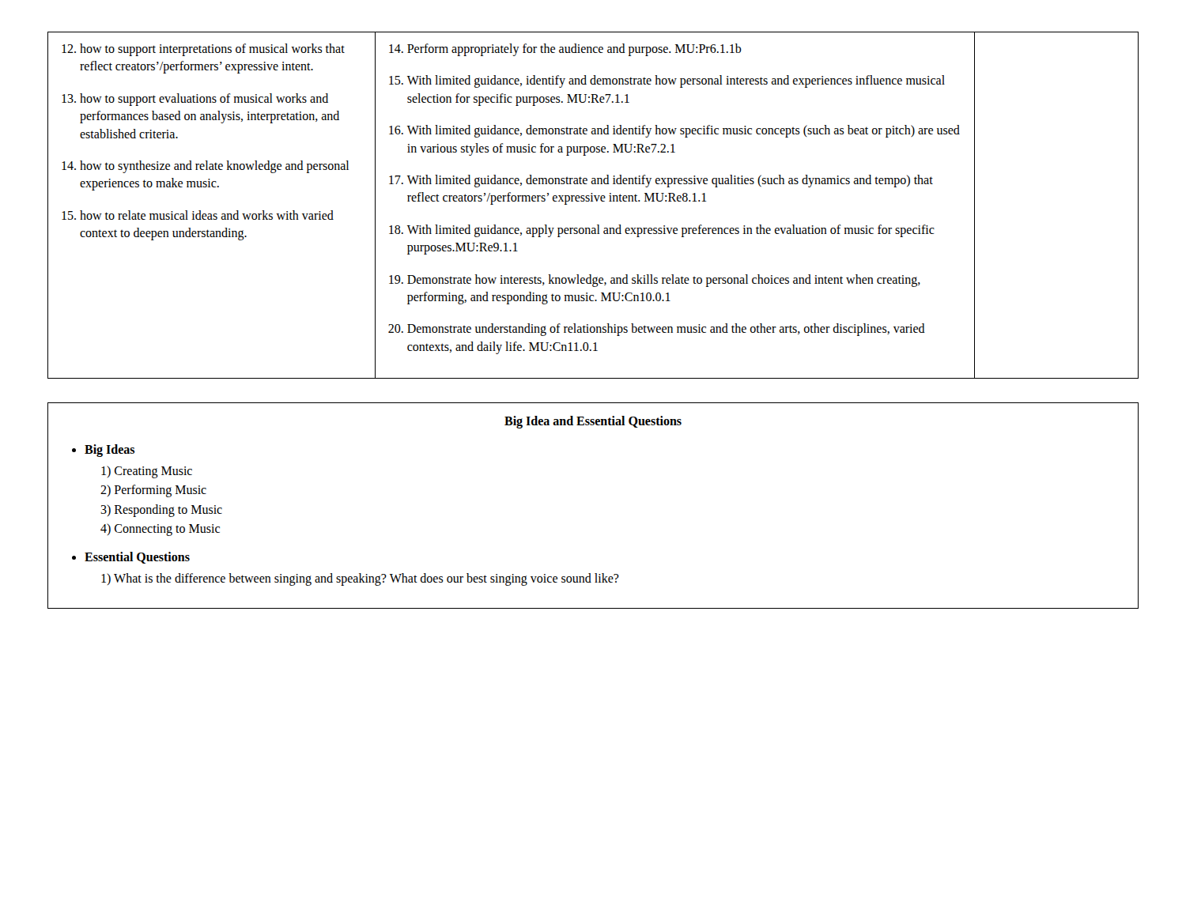| how to support interpretations of musical works that reflect creators’/performers’ expressive intent. how to support evaluations of musical works and performances based on analysis, interpretation, and established criteria. how to synthesize and relate knowledge and personal experiences to make music. how to relate musical ideas and works with varied context to deepen understanding. | Perform appropriately for the audience and purpose. MU:Pr6.1.1b With limited guidance, identify and demonstrate how personal interests and experiences influence musical selection for specific purposes. MU:Re7.1.1 With limited guidance, demonstrate and identify how specific music concepts (such as beat or pitch) are used in various styles of music for a purpose. MU:Re7.2.1 With limited guidance, demonstrate and identify expressive qualities (such as dynamics and tempo) that reflect creators’/performers’ expressive intent. MU:Re8.1.1 With limited guidance, apply personal and expressive preferences in the evaluation of music for specific purposes.MU:Re9.1.1 Demonstrate how interests, knowledge, and skills relate to personal choices and intent when creating, performing, and responding to music. MU:Cn10.0.1 Demonstrate understanding of relationships between music and the other arts, other disciplines, varied contexts, and daily life. MU:Cn11.0.1 | |
| Big Idea and Essential Questions Big Ideas Creating Music Performing Music Responding to Music Connecting to Music Essential Questions What is the difference between singing and speaking? What does our best singing voice sound like? |